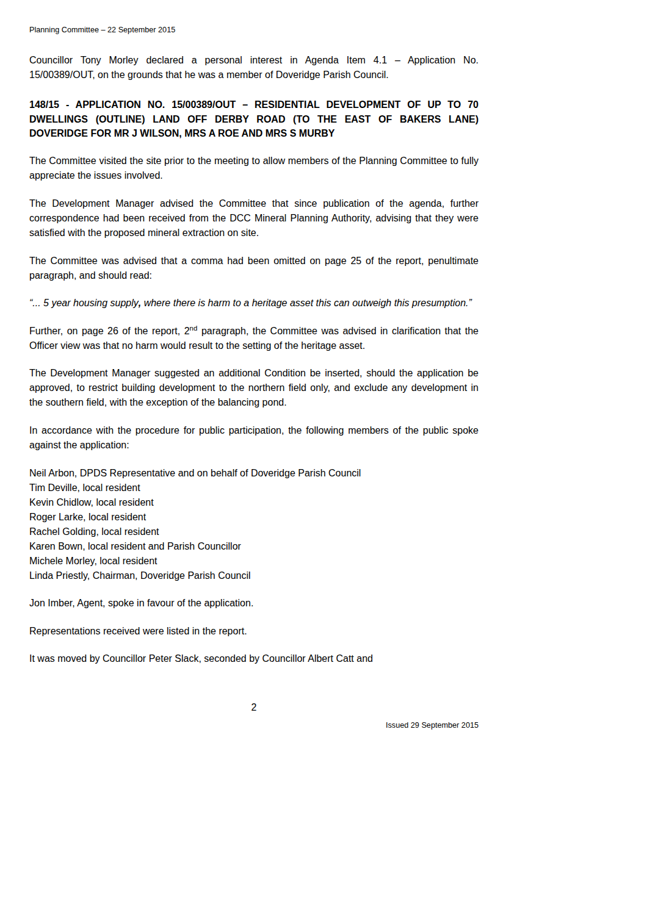Planning Committee – 22 September 2015
Councillor Tony Morley declared a personal interest in Agenda Item 4.1 – Application No. 15/00389/OUT, on the grounds that he was a member of Doveridge Parish Council.
148/15 - Application No. 15/00389/OUT – Residential Development of up to 70 Dwellings (Outline) Land off Derby Road (to the East of Bakers Lane) Doveridge for Mr J Wilson, Mrs A Roe and Mrs S Murby
The Committee visited the site prior to the meeting to allow members of the Planning Committee to fully appreciate the issues involved.
The Development Manager advised the Committee that since publication of the agenda, further correspondence had been received from the DCC Mineral Planning Authority, advising that they were satisfied with the proposed mineral extraction on site.
The Committee was advised that a comma had been omitted on page 25 of the report, penultimate paragraph, and should read:
“... 5 year housing supply, where there is harm to a heritage asset this can outweigh this presumption.”
Further, on page 26 of the report, 2nd paragraph, the Committee was advised in clarification that the Officer view was that no harm would result to the setting of the heritage asset.
The Development Manager suggested an additional Condition be inserted, should the application be approved, to restrict building development to the northern field only, and exclude any development in the southern field, with the exception of the balancing pond.
In accordance with the procedure for public participation, the following members of the public spoke against the application:
Neil Arbon, DPDS Representative and on behalf of Doveridge Parish Council
Tim Deville, local resident
Kevin Chidlow, local resident
Roger Larke, local resident
Rachel Golding, local resident
Karen Bown, local resident and Parish Councillor
Michele Morley, local resident
Linda Priestly, Chairman, Doveridge Parish Council
Jon Imber, Agent, spoke in favour of the application.
Representations received were listed in the report.
It was moved by Councillor Peter Slack, seconded by Councillor Albert Catt and
2
Issued 29 September 2015